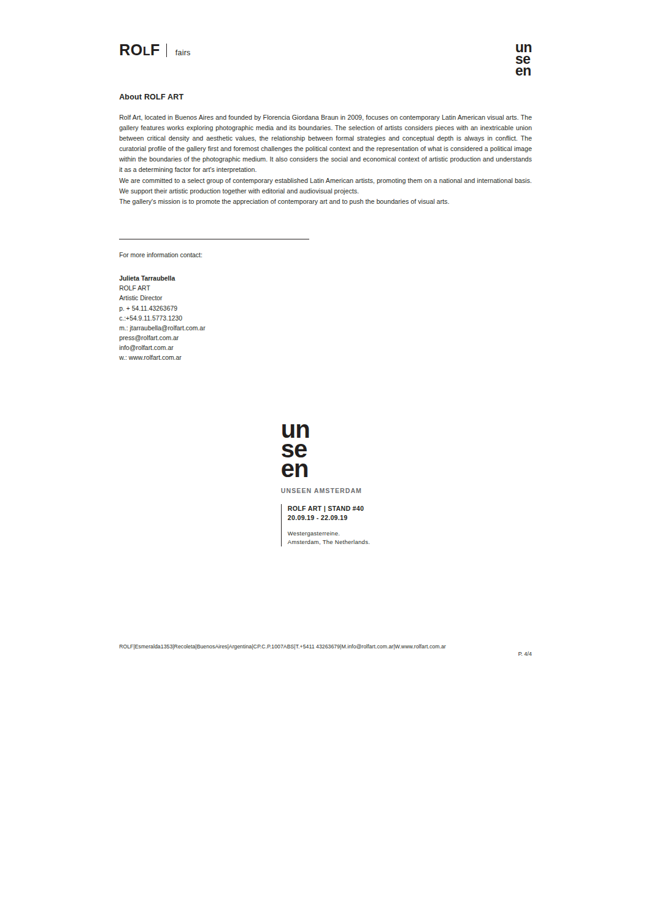ROLF
fairs
un se en
About ROLF ART
Rolf Art, located in Buenos Aires and founded by Florencia Giordana Braun in 2009, focuses on contemporary Latin American visual arts. The gallery features works exploring photographic media and its boundaries. The selection of artists considers pieces with an inextricable union between critical density and aesthetic values, the relationship between formal strategies and conceptual depth is always in conflict. The curatorial profile of the gallery first and foremost challenges the political context and the representation of what is considered a political image within the boundaries of the photographic medium. It also considers the social and economical context of artistic production and understands it as a determining factor for art's interpretation.
We are committed to a select group of contemporary established Latin American artists, promoting them on a national and international basis. We support their artistic production together with editorial and audiovisual projects.
The gallery's mission is to promote the appreciation of contemporary art and to push the boundaries of visual arts.
For more information contact:
Julieta Tarraubella
ROLF ART
Artistic Director
p. + 54.11.43263679
c.:+54.9.11.5773.1230
m.: jtarraubella@rolfart.com.ar
press@rolfart.com.ar
info@rolfart.com.ar
w.: www.rolfart.com.ar
un se en
UNSEEN AMSTERDAM
ROLF ART | STAND #40
20.09.19 - 22.09.19
Westergasterreine.
Amsterdam, The Netherlands.
ROLF|Esmeralda1353|Recoleta|BuenosAires|Argentina|CP.C.P.1007ABS|T.+5411 43263679|M.info@rolfart.com.ar|W.www.rolfart.com.ar
P. 4/4